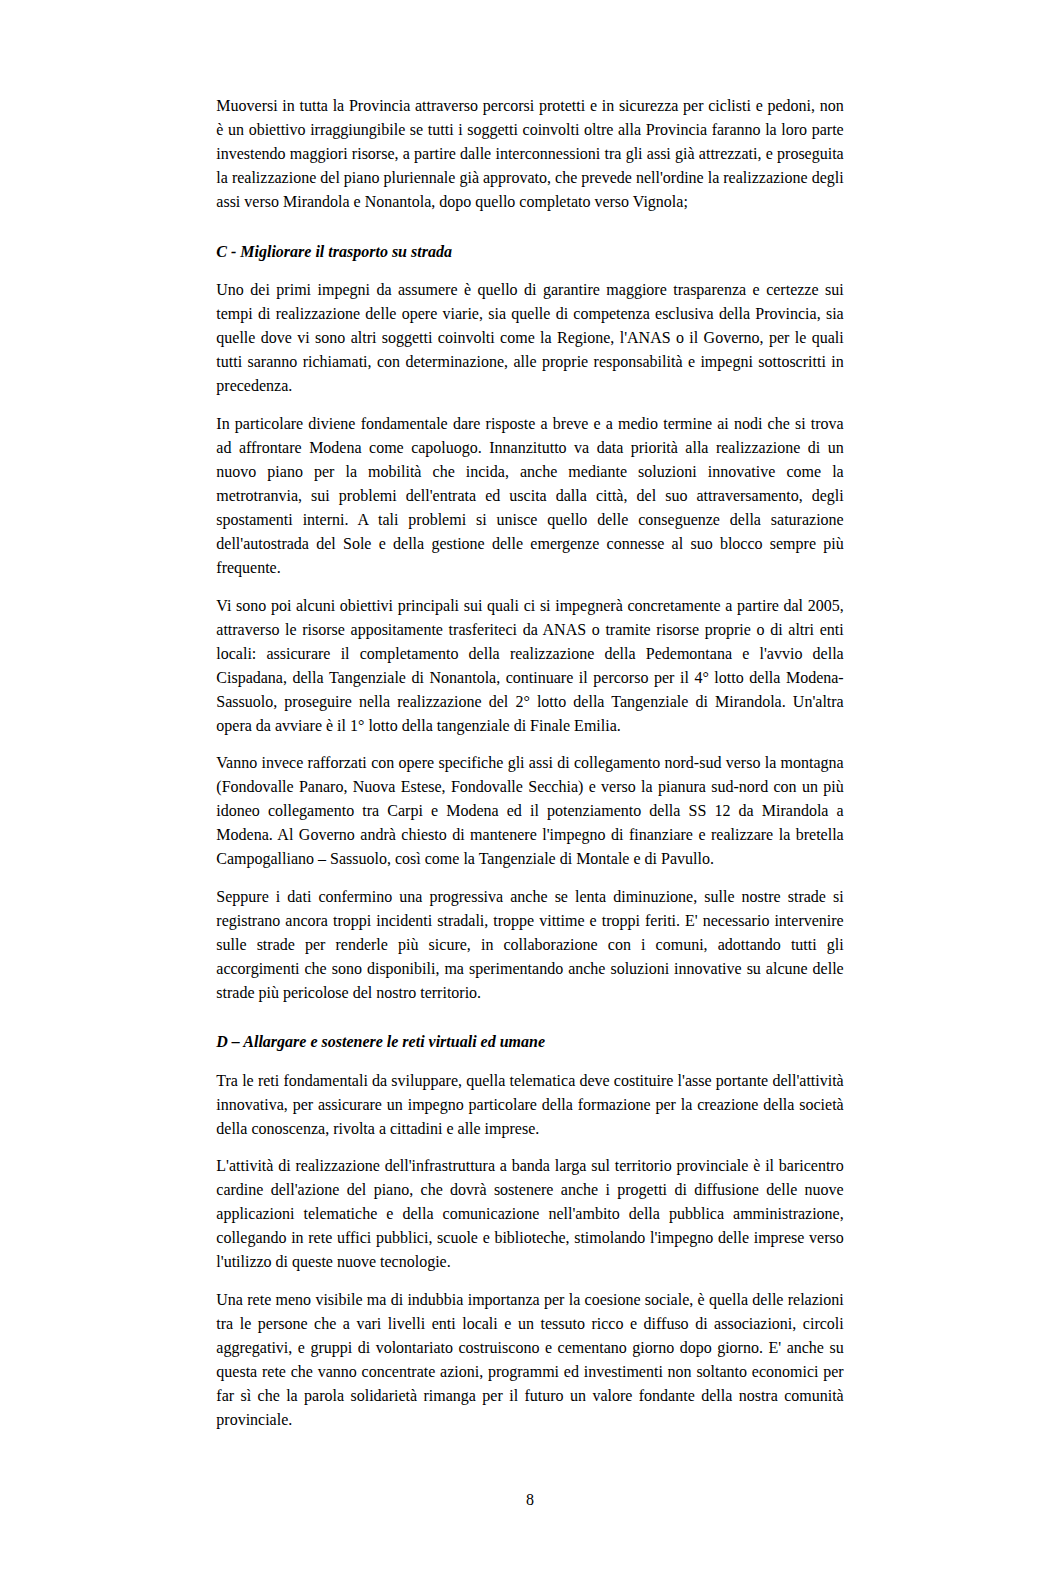Muoversi in tutta la Provincia attraverso percorsi protetti e in sicurezza per ciclisti e pedoni, non è un obiettivo irraggiungibile se tutti i soggetti coinvolti oltre alla Provincia faranno la loro parte investendo maggiori risorse, a partire dalle interconnessioni tra gli assi già attrezzati, e proseguita la realizzazione del piano pluriennale già approvato, che prevede nell'ordine la realizzazione degli assi verso Mirandola e Nonantola, dopo quello completato verso Vignola;
C - Migliorare il trasporto su strada
Uno dei primi impegni da assumere è quello di garantire maggiore trasparenza e certezze sui tempi di realizzazione delle opere viarie, sia quelle di competenza esclusiva della Provincia, sia quelle dove vi sono altri soggetti coinvolti come la Regione, l'ANAS o il Governo, per le quali tutti saranno richiamati, con determinazione, alle proprie responsabilità e impegni sottoscritti in precedenza.
In particolare diviene fondamentale dare risposte a breve e a medio termine ai nodi che si trova ad affrontare Modena come capoluogo. Innanzitutto va data priorità alla realizzazione di un nuovo piano per la mobilità che incida, anche mediante soluzioni innovative come la metrotranvia, sui problemi dell'entrata ed uscita dalla città, del suo attraversamento, degli spostamenti interni. A tali problemi si unisce quello delle conseguenze della saturazione dell'autostrada del Sole e della gestione delle emergenze connesse al suo blocco sempre più frequente.
Vi sono poi alcuni obiettivi principali sui quali ci si impegnerà concretamente a partire dal 2005, attraverso le risorse appositamente trasferiteci da ANAS o tramite risorse proprie o di altri enti locali: assicurare il completamento della realizzazione della Pedemontana e l'avvio della Cispadana, della Tangenziale di Nonantola, continuare il percorso per il 4° lotto della Modena-Sassuolo, proseguire nella realizzazione del 2° lotto della Tangenziale di Mirandola. Un'altra opera da avviare è il 1° lotto della tangenziale di Finale Emilia.
Vanno invece rafforzati con opere specifiche gli assi di collegamento nord-sud verso la montagna (Fondovalle Panaro, Nuova Estese, Fondovalle Secchia) e verso la pianura sud-nord con un più idoneo collegamento tra Carpi e Modena ed il potenziamento della SS 12 da Mirandola a Modena. Al Governo andrà chiesto di mantenere l'impegno di finanziare e realizzare la bretella Campogalliano – Sassuolo, così come la Tangenziale di Montale e di Pavullo.
Seppure i dati confermino una progressiva anche se lenta diminuzione, sulle nostre strade si registrano ancora troppi incidenti stradali, troppe vittime e troppi feriti. E' necessario intervenire sulle strade per renderle più sicure, in collaborazione con i comuni, adottando tutti gli accorgimenti che sono disponibili, ma sperimentando anche soluzioni innovative su alcune delle strade più pericolose del nostro territorio.
D – Allargare e sostenere le reti virtuali ed umane
Tra le reti fondamentali da sviluppare, quella telematica deve costituire l'asse portante dell'attività innovativa, per assicurare un impegno particolare della formazione per la creazione della società della conoscenza, rivolta a cittadini e alle imprese.
L'attività di realizzazione dell'infrastruttura a banda larga sul territorio provinciale è il baricentro cardine dell'azione del piano, che dovrà sostenere anche i progetti di diffusione delle nuove applicazioni telematiche e della comunicazione nell'ambito della pubblica amministrazione, collegando in rete uffici pubblici, scuole e biblioteche, stimolando l'impegno delle imprese verso l'utilizzo di queste nuove tecnologie.
Una rete meno visibile ma di indubbia importanza per la coesione sociale, è quella delle relazioni tra le persone che a vari livelli enti locali e un tessuto ricco e diffuso di associazioni, circoli aggregativi, e gruppi di volontariato costruiscono e cementano giorno dopo giorno. E' anche su questa rete che vanno concentrate azioni, programmi ed investimenti non soltanto economici per far sì che la parola solidarietà rimanga per il futuro un valore fondante della nostra comunità provinciale.
8